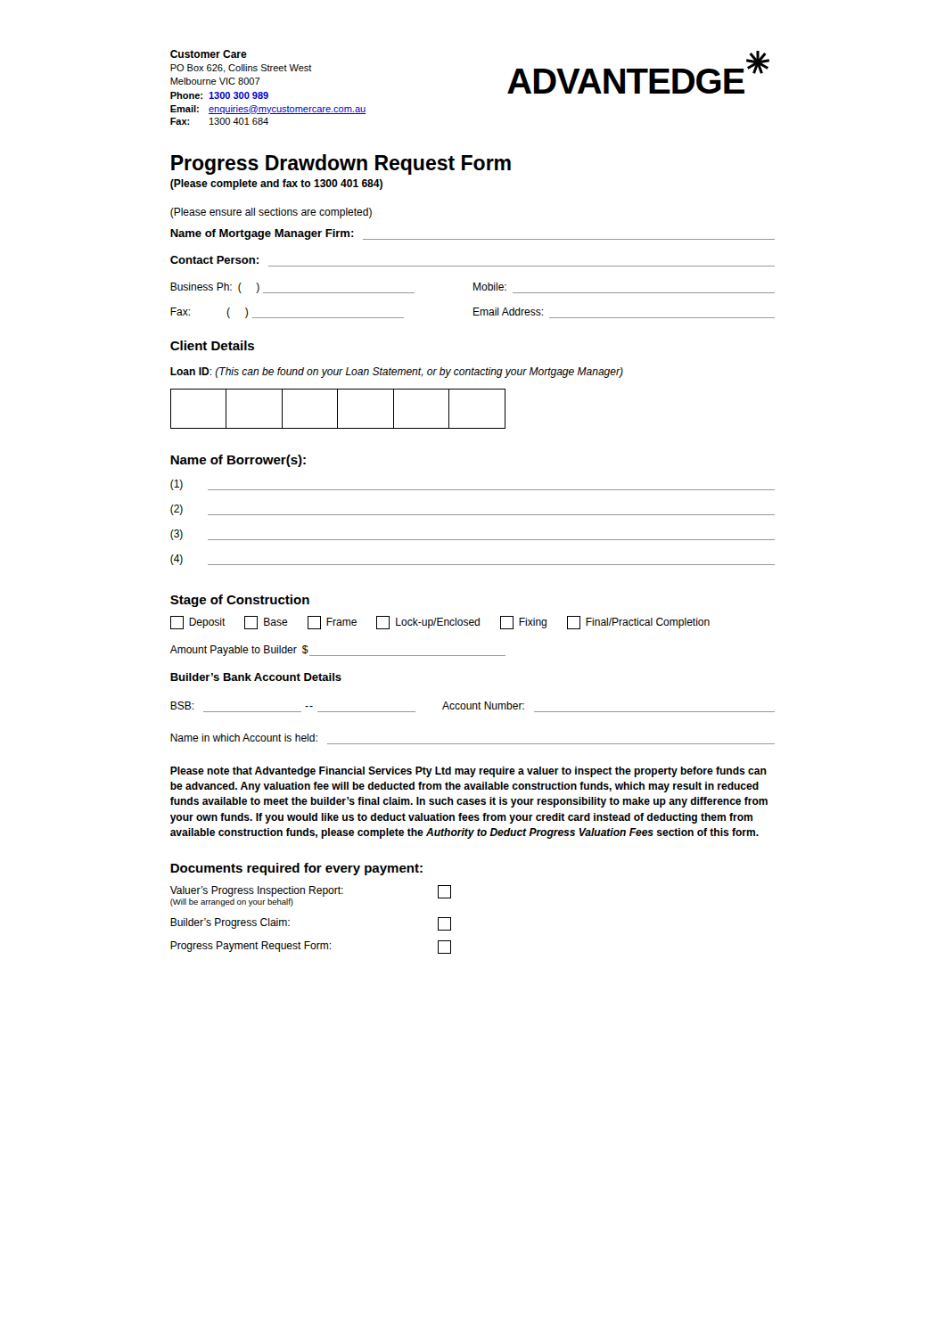Customer Care
PO Box 626, Collins Street West
Melbourne VIC 8007
| Phone: | 1300 300 989 |
| Email: | enquiries@mycustomercare.com.au |
| Fax: | 1300 401 684 |
ADVANTEDGE
Progress Drawdown Request Form
(Please complete and fax to 1300 401 684)
(Please ensure all sections are completed)
Name of Mortgage Manager Firm:
Contact Person:
Business Ph: ( )
Mobile:
Fax: ( )
Email Address:
Client Details
Loan ID: (This can be found on your Loan Statement, or by contacting your Mortgage Manager)
Name of Borrower(s):
(1)
(2)
(3)
(4)
Stage of Construction
Deposit Base Frame Lock-up/Enclosed Fixing Final/Practical Completion
Amount Payable to Builder $
Builder’s Bank Account Details
BSB: -- Account Number:
Name in which Account is held:
Please note that Advantedge Financial Services Pty Ltd may require a valuer to inspect the property before funds can be advanced. Any valuation fee will be deducted from the available construction funds, which may result in reduced funds available to meet the builder’s final claim. In such cases it is your responsibility to make up any difference from your own funds. If you would like us to deduct valuation fees from your credit card instead of deducting them from available construction funds, please complete the Authority to Deduct Progress Valuation Fees section of this form.
Documents required for every payment:
Valuer’s Progress Inspection Report: (Will be arranged on your behalf)
Builder’s Progress Claim:
Progress Payment Request Form: